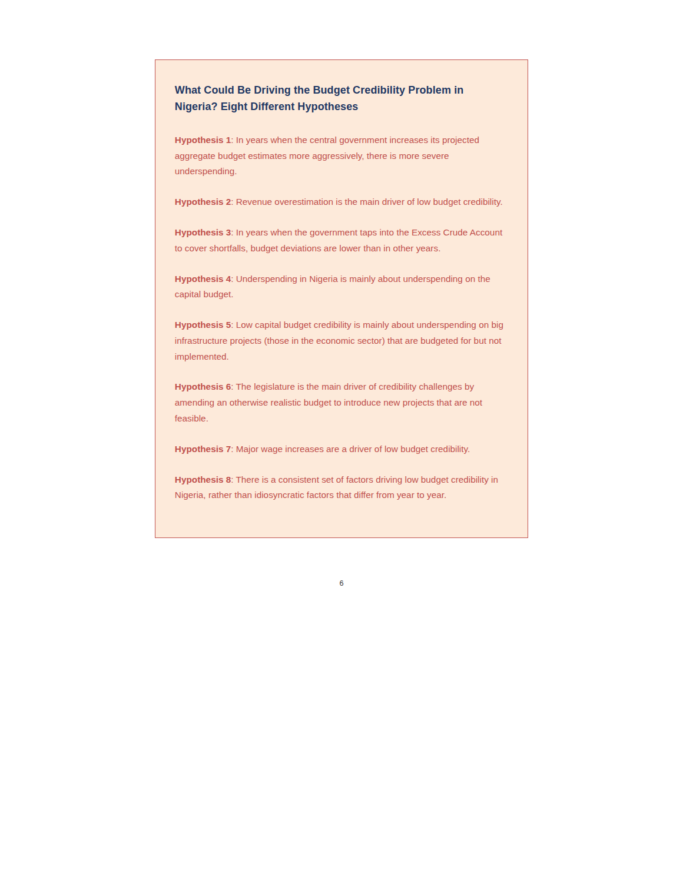What Could Be Driving the Budget Credibility Problem in Nigeria? Eight Different Hypotheses
Hypothesis 1: In years when the central government increases its projected aggregate budget estimates more aggressively, there is more severe underspending.
Hypothesis 2: Revenue overestimation is the main driver of low budget credibility.
Hypothesis 3: In years when the government taps into the Excess Crude Account to cover shortfalls, budget deviations are lower than in other years.
Hypothesis 4: Underspending in Nigeria is mainly about underspending on the capital budget.
Hypothesis 5: Low capital budget credibility is mainly about underspending on big infrastructure projects (those in the economic sector) that are budgeted for but not implemented.
Hypothesis 6: The legislature is the main driver of credibility challenges by amending an otherwise realistic budget to introduce new projects that are not feasible.
Hypothesis 7: Major wage increases are a driver of low budget credibility.
Hypothesis 8: There is a consistent set of factors driving low budget credibility in Nigeria, rather than idiosyncratic factors that differ from year to year.
6